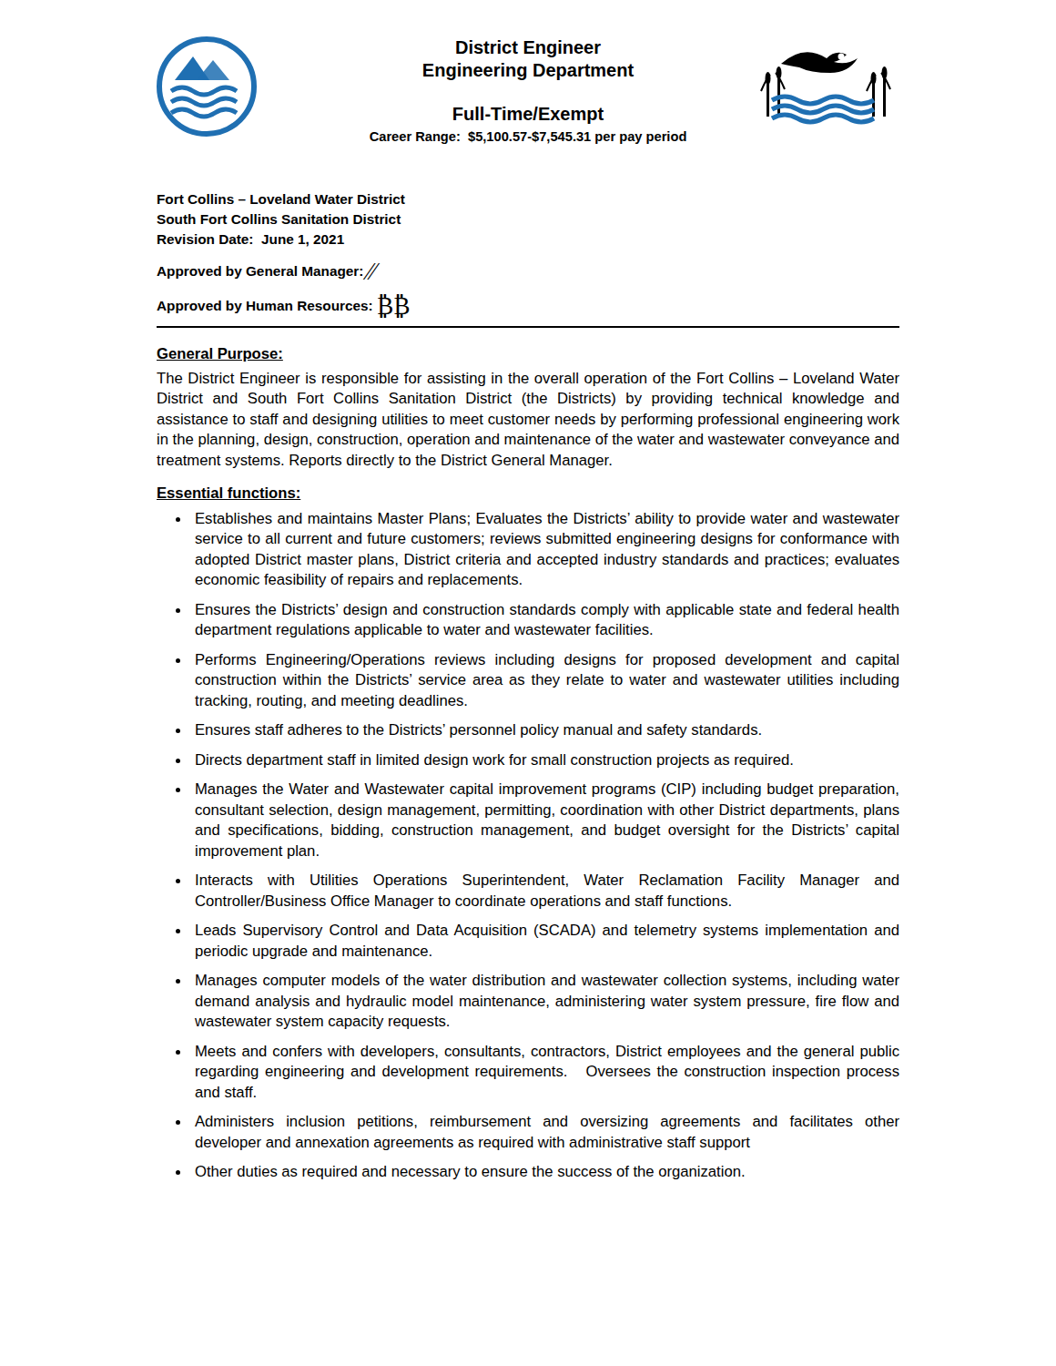District Engineer
Engineering Department
Full-Time/Exempt
Career Range: $5,100.57-$7,545.31 per pay period
Fort Collins – Loveland Water District
South Fort Collins Sanitation District
Revision Date: June 1, 2021
Approved by General Manager:⁄⁄
Approved by Human Resources:₿₿
General Purpose:
The District Engineer is responsible for assisting in the overall operation of the Fort Collins – Loveland Water District and South Fort Collins Sanitation District (the Districts) by providing technical knowledge and assistance to staff and designing utilities to meet customer needs by performing professional engineering work in the planning, design, construction, operation and maintenance of the water and wastewater conveyance and treatment systems. Reports directly to the District General Manager.
Essential functions:
Establishes and maintains Master Plans; Evaluates the Districts’ ability to provide water and wastewater service to all current and future customers; reviews submitted engineering designs for conformance with adopted District master plans, District criteria and accepted industry standards and practices; evaluates economic feasibility of repairs and replacements.
Ensures the Districts’ design and construction standards comply with applicable state and federal health department regulations applicable to water and wastewater facilities.
Performs Engineering/Operations reviews including designs for proposed development and capital construction within the Districts’ service area as they relate to water and wastewater utilities including tracking, routing, and meeting deadlines.
Ensures staff adheres to the Districts’ personnel policy manual and safety standards.
Directs department staff in limited design work for small construction projects as required.
Manages the Water and Wastewater capital improvement programs (CIP) including budget preparation, consultant selection, design management, permitting, coordination with other District departments, plans and specifications, bidding, construction management, and budget oversight for the Districts’ capital improvement plan.
Interacts with Utilities Operations Superintendent, Water Reclamation Facility Manager and Controller/Business Office Manager to coordinate operations and staff functions.
Leads Supervisory Control and Data Acquisition (SCADA) and telemetry systems implementation and periodic upgrade and maintenance.
Manages computer models of the water distribution and wastewater collection systems, including water demand analysis and hydraulic model maintenance, administering water system pressure, fire flow and wastewater system capacity requests.
Meets and confers with developers, consultants, contractors, District employees and the general public regarding engineering and development requirements. Oversees the construction inspection process and staff.
Administers inclusion petitions, reimbursement and oversizing agreements and facilitates other developer and annexation agreements as required with administrative staff support
Other duties as required and necessary to ensure the success of the organization.